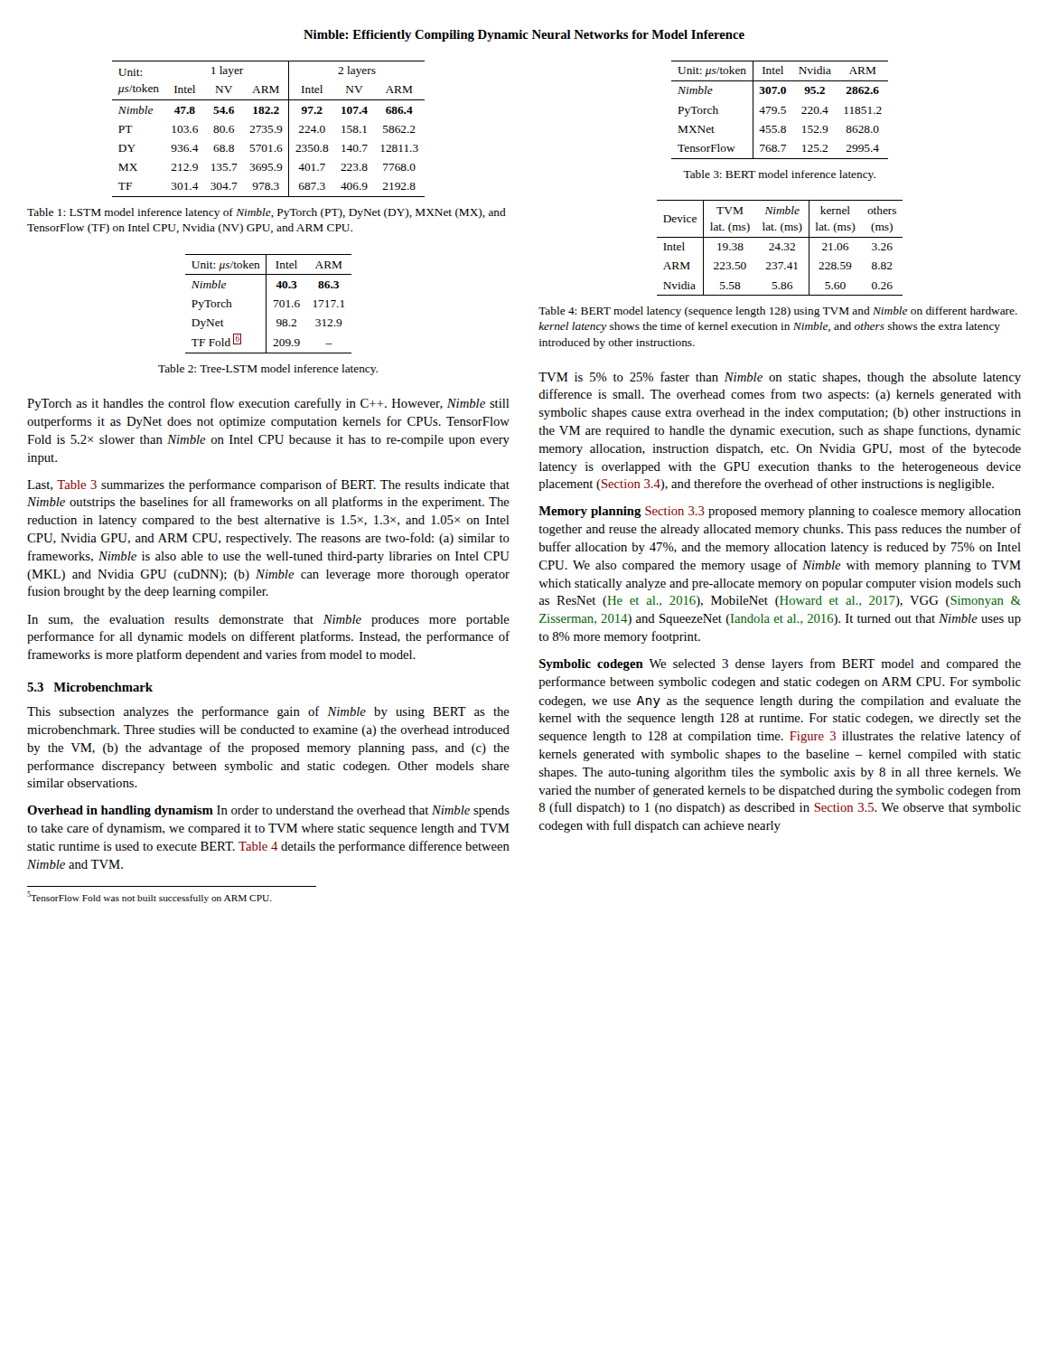Nimble: Efficiently Compiling Dynamic Neural Networks for Model Inference
| Unit: μs /token | 1 layer | 2 layers |
| Intel | NV | ARM | Intel | NV | ARM |
| Nimble | 47.8 | 54.6 | 182.2 | 97.2 | 107.4 | 686.4 |
| PT | 103.6 | 80.6 | 2735.9 | 224.0 | 158.1 | 5862.2 |
| DY | 936.4 | 68.8 | 5701.6 | 2350.8 | 140.7 | 12811.3 |
| MX | 212.9 | 135.7 | 3695.9 | 401.7 | 223.8 | 7768.0 |
| TF | 301.4 | 304.7 | 978.3 | 687.3 | 406.9 | 2192.8 |
Table 1: LSTM model inference latency of Nimble, PyTorch (PT), DyNet (DY), MXNet (MX), and TensorFlow (TF) on Intel CPU, Nvidia (NV) GPU, and ARM CPU.
| Unit: μs /token | Intel | ARM |
| Nimble | 40.3 | 86.3 |
| PyTorch | 701.6 | 1717.1 |
| DyNet | 98.2 | 312.9 |
| TF Fold 6 | 209.9 | – |
Table 2: Tree-LSTM model inference latency.
PyTorch as it handles the control flow execution carefully in C++. However, Nimble still outperforms it as DyNet does not optimize computation kernels for CPUs. TensorFlow Fold is 5.2× slower than Nimble on Intel CPU because it has to re-compile upon every input.
Last, Table 3 summarizes the performance comparison of BERT. The results indicate that Nimble outstrips the baselines for all frameworks on all platforms in the experiment. The reduction in latency compared to the best alternative is 1.5×, 1.3×, and 1.05× on Intel CPU, Nvidia GPU, and ARM CPU, respectively. The reasons are two-fold: (a) similar to frameworks, Nimble is also able to use the well-tuned third-party libraries on Intel CPU (MKL) and Nvidia GPU (cuDNN); (b) Nimble can leverage more thorough operator fusion brought by the deep learning compiler.
In sum, the evaluation results demonstrate that Nimble produces more portable performance for all dynamic models on different platforms. Instead, the performance of frameworks is more platform dependent and varies from model to model.
5.3 Microbenchmark
This subsection analyzes the performance gain of Nimble by using BERT as the microbenchmark. Three studies will be conducted to examine (a) the overhead introduced by the VM, (b) the advantage of the proposed memory planning pass, and (c) the performance discrepancy between symbolic and static codegen. Other models share similar observations.
Overhead in handling dynamism In order to understand the overhead that Nimble spends to take care of dynamism, we compared it to TVM where static sequence length and TVM static runtime is used to execute BERT. Table 4 details the performance difference between Nimble and TVM.
5TensorFlow Fold was not built successfully on ARM CPU.
| Unit: μs /token | Intel | Nvidia | ARM |
| Nimble | 307.0 | 95.2 | 2862.6 |
| PyTorch | 479.5 | 220.4 | 11851.2 |
| MXNet | 455.8 | 152.9 | 8628.0 |
| TensorFlow | 768.7 | 125.2 | 2995.4 |
Table 3: BERT model inference latency.
| Device | TVM lat. (ms) | Nimble lat. (ms) | kernel lat. (ms) | others (ms) |
| Intel | 19.38 | 24.32 | 21.06 | 3.26 |
| ARM | 223.50 | 237.41 | 228.59 | 8.82 |
| Nvidia | 5.58 | 5.86 | 5.60 | 0.26 |
Table 4: BERT model latency (sequence length 128) using TVM and Nimble on different hardware. kernel latency shows the time of kernel execution in Nimble, and others shows the extra latency introduced by other instructions.
TVM is 5% to 25% faster than Nimble on static shapes, though the absolute latency difference is small. The overhead comes from two aspects: (a) kernels generated with symbolic shapes cause extra overhead in the index computation; (b) other instructions in the VM are required to handle the dynamic execution, such as shape functions, dynamic memory allocation, instruction dispatch, etc. On Nvidia GPU, most of the bytecode latency is overlapped with the GPU execution thanks to the heterogeneous device placement (Section 3.4), and therefore the overhead of other instructions is negligible.
Memory planning Section 3.3 proposed memory planning to coalesce memory allocation together and reuse the already allocated memory chunks. This pass reduces the number of buffer allocation by 47%, and the memory allocation latency is reduced by 75% on Intel CPU. We also compared the memory usage of Nimble with memory planning to TVM which statically analyze and pre-allocate memory on popular computer vision models such as ResNet (He et al., 2016), MobileNet (Howard et al., 2017), VGG (Simonyan & Zisserman, 2014) and SqueezeNet (Iandola et al., 2016). It turned out that Nimble uses up to 8% more memory footprint.
Symbolic codegen We selected 3 dense layers from BERT model and compared the performance between symbolic codegen and static codegen on ARM CPU. For symbolic codegen, we use Any as the sequence length during the compilation and evaluate the kernel with the sequence length 128 at runtime. For static codegen, we directly set the sequence length to 128 at compilation time. Figure 3 illustrates the relative latency of kernels generated with symbolic shapes to the baseline – kernel compiled with static shapes. The auto-tuning algorithm tiles the symbolic axis by 8 in all three kernels. We varied the number of generated kernels to be dispatched during the symbolic codegen from 8 (full dispatch) to 1 (no dispatch) as described in Section 3.5. We observe that symbolic codegen with full dispatch can achieve nearly